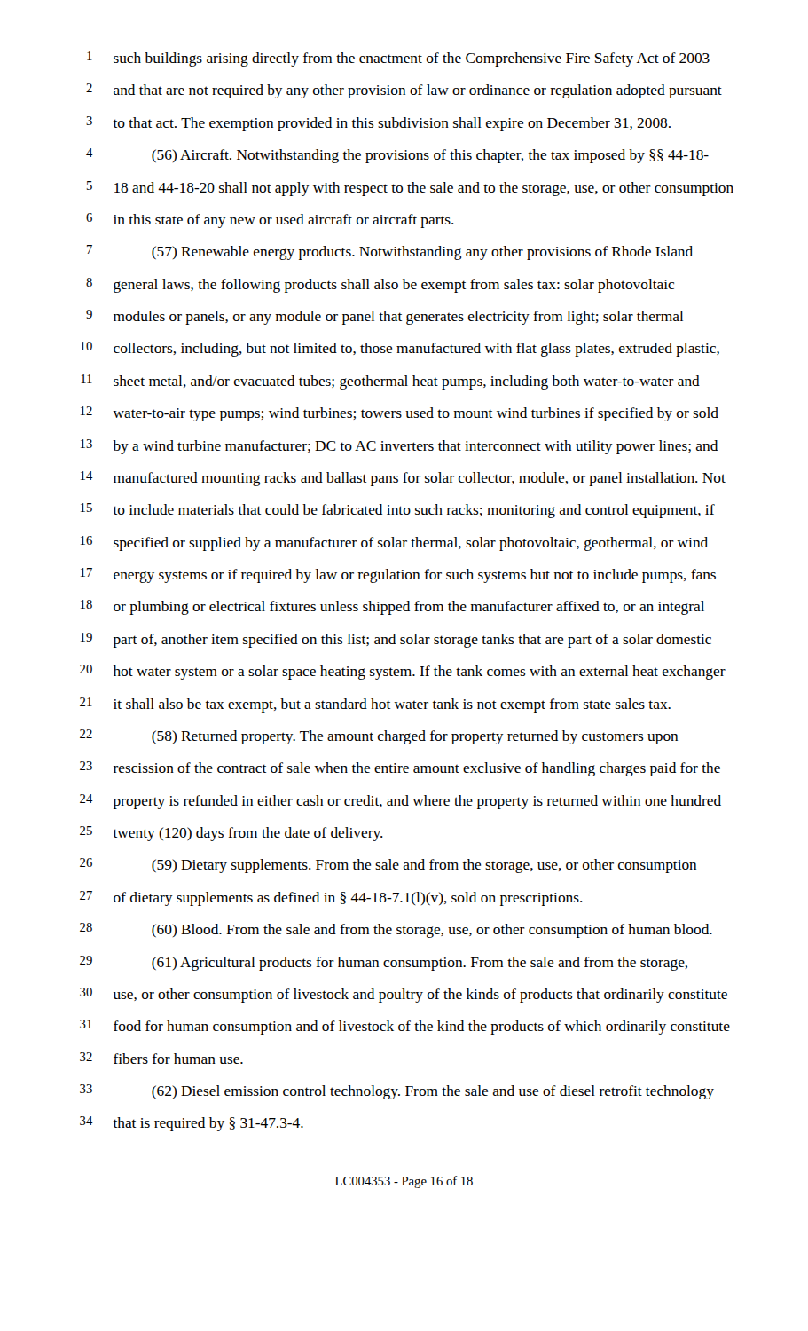such buildings arising directly from the enactment of the Comprehensive Fire Safety Act of 2003
and that are not required by any other provision of law or ordinance or regulation adopted pursuant
to that act. The exemption provided in this subdivision shall expire on December 31, 2008.
(56) Aircraft. Notwithstanding the provisions of this chapter, the tax imposed by §§ 44-18-
18 and 44-18-20 shall not apply with respect to the sale and to the storage, use, or other consumption
in this state of any new or used aircraft or aircraft parts.
(57) Renewable energy products. Notwithstanding any other provisions of Rhode Island
general laws, the following products shall also be exempt from sales tax: solar photovoltaic
modules or panels, or any module or panel that generates electricity from light; solar thermal
collectors, including, but not limited to, those manufactured with flat glass plates, extruded plastic,
sheet metal, and/or evacuated tubes; geothermal heat pumps, including both water-to-water and
water-to-air type pumps; wind turbines; towers used to mount wind turbines if specified by or sold
by a wind turbine manufacturer; DC to AC inverters that interconnect with utility power lines; and
manufactured mounting racks and ballast pans for solar collector, module, or panel installation. Not
to include materials that could be fabricated into such racks; monitoring and control equipment, if
specified or supplied by a manufacturer of solar thermal, solar photovoltaic, geothermal, or wind
energy systems or if required by law or regulation for such systems but not to include pumps, fans
or plumbing or electrical fixtures unless shipped from the manufacturer affixed to, or an integral
part of, another item specified on this list; and solar storage tanks that are part of a solar domestic
hot water system or a solar space heating system. If the tank comes with an external heat exchanger
it shall also be tax exempt, but a standard hot water tank is not exempt from state sales tax.
(58) Returned property. The amount charged for property returned by customers upon
rescission of the contract of sale when the entire amount exclusive of handling charges paid for the
property is refunded in either cash or credit, and where the property is returned within one hundred
twenty (120) days from the date of delivery.
(59) Dietary supplements. From the sale and from the storage, use, or other consumption
of dietary supplements as defined in § 44-18-7.1(l)(v), sold on prescriptions.
(60) Blood. From the sale and from the storage, use, or other consumption of human blood.
(61) Agricultural products for human consumption. From the sale and from the storage,
use, or other consumption of livestock and poultry of the kinds of products that ordinarily constitute
food for human consumption and of livestock of the kind the products of which ordinarily constitute
fibers for human use.
(62) Diesel emission control technology. From the sale and use of diesel retrofit technology
that is required by § 31-47.3-4.
LC004353 - Page 16 of 18